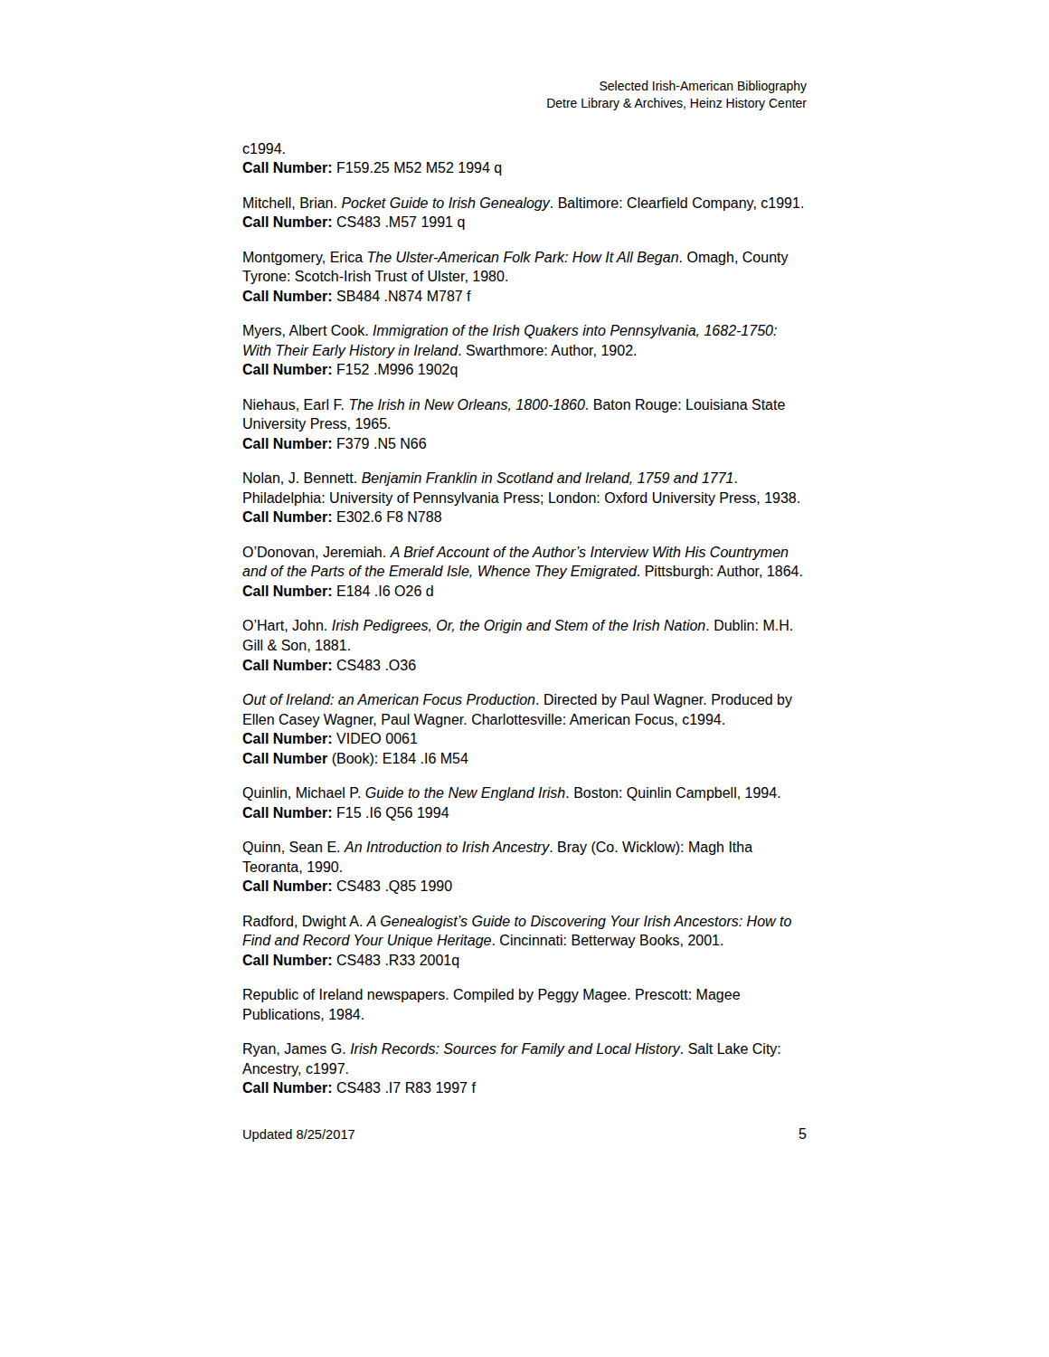Selected Irish-American Bibliography
Detre Library & Archives, Heinz History Center
c1994.
Call Number: F159.25 M52 M52 1994 q
Mitchell, Brian. Pocket Guide to Irish Genealogy. Baltimore: Clearfield Company, c1991.
Call Number: CS483 .M57 1991 q
Montgomery, Erica The Ulster-American Folk Park: How It All Began. Omagh, County Tyrone: Scotch-Irish Trust of Ulster, 1980.
Call Number: SB484 .N874 M787 f
Myers, Albert Cook. Immigration of the Irish Quakers into Pennsylvania, 1682-1750: With Their Early History in Ireland. Swarthmore: Author, 1902.
Call Number: F152 .M996 1902q
Niehaus, Earl F. The Irish in New Orleans, 1800-1860. Baton Rouge: Louisiana State University Press, 1965.
Call Number: F379 .N5 N66
Nolan, J. Bennett. Benjamin Franklin in Scotland and Ireland, 1759 and 1771. Philadelphia: University of Pennsylvania Press; London: Oxford University Press, 1938.
Call Number: E302.6 F8 N788
O’Donovan, Jeremiah. A Brief Account of the Author’s Interview With His Countrymen and of the Parts of the Emerald Isle, Whence They Emigrated. Pittsburgh: Author, 1864.
Call Number: E184 .I6 O26 d
O’Hart, John. Irish Pedigrees, Or, the Origin and Stem of the Irish Nation. Dublin: M.H. Gill & Son, 1881.
Call Number: CS483 .O36
Out of Ireland: an American Focus Production. Directed by Paul Wagner. Produced by Ellen Casey Wagner, Paul Wagner. Charlottesville: American Focus, c1994.
Call Number: VIDEO 0061
Call Number (Book): E184 .I6 M54
Quinlin, Michael P. Guide to the New England Irish. Boston: Quinlin Campbell, 1994.
Call Number: F15 .I6 Q56 1994
Quinn, Sean E. An Introduction to Irish Ancestry. Bray (Co. Wicklow): Magh Itha Teoranta, 1990.
Call Number: CS483 .Q85 1990
Radford, Dwight A. A Genealogist’s Guide to Discovering Your Irish Ancestors: How to Find and Record Your Unique Heritage. Cincinnati: Betterway Books, 2001.
Call Number: CS483 .R33 2001q
Republic of Ireland newspapers. Compiled by Peggy Magee. Prescott: Magee Publications, 1984.
Ryan, James G. Irish Records: Sources for Family and Local History. Salt Lake City: Ancestry, c1997.
Call Number: CS483 .I7 R83 1997 f
Updated 8/25/2017 5